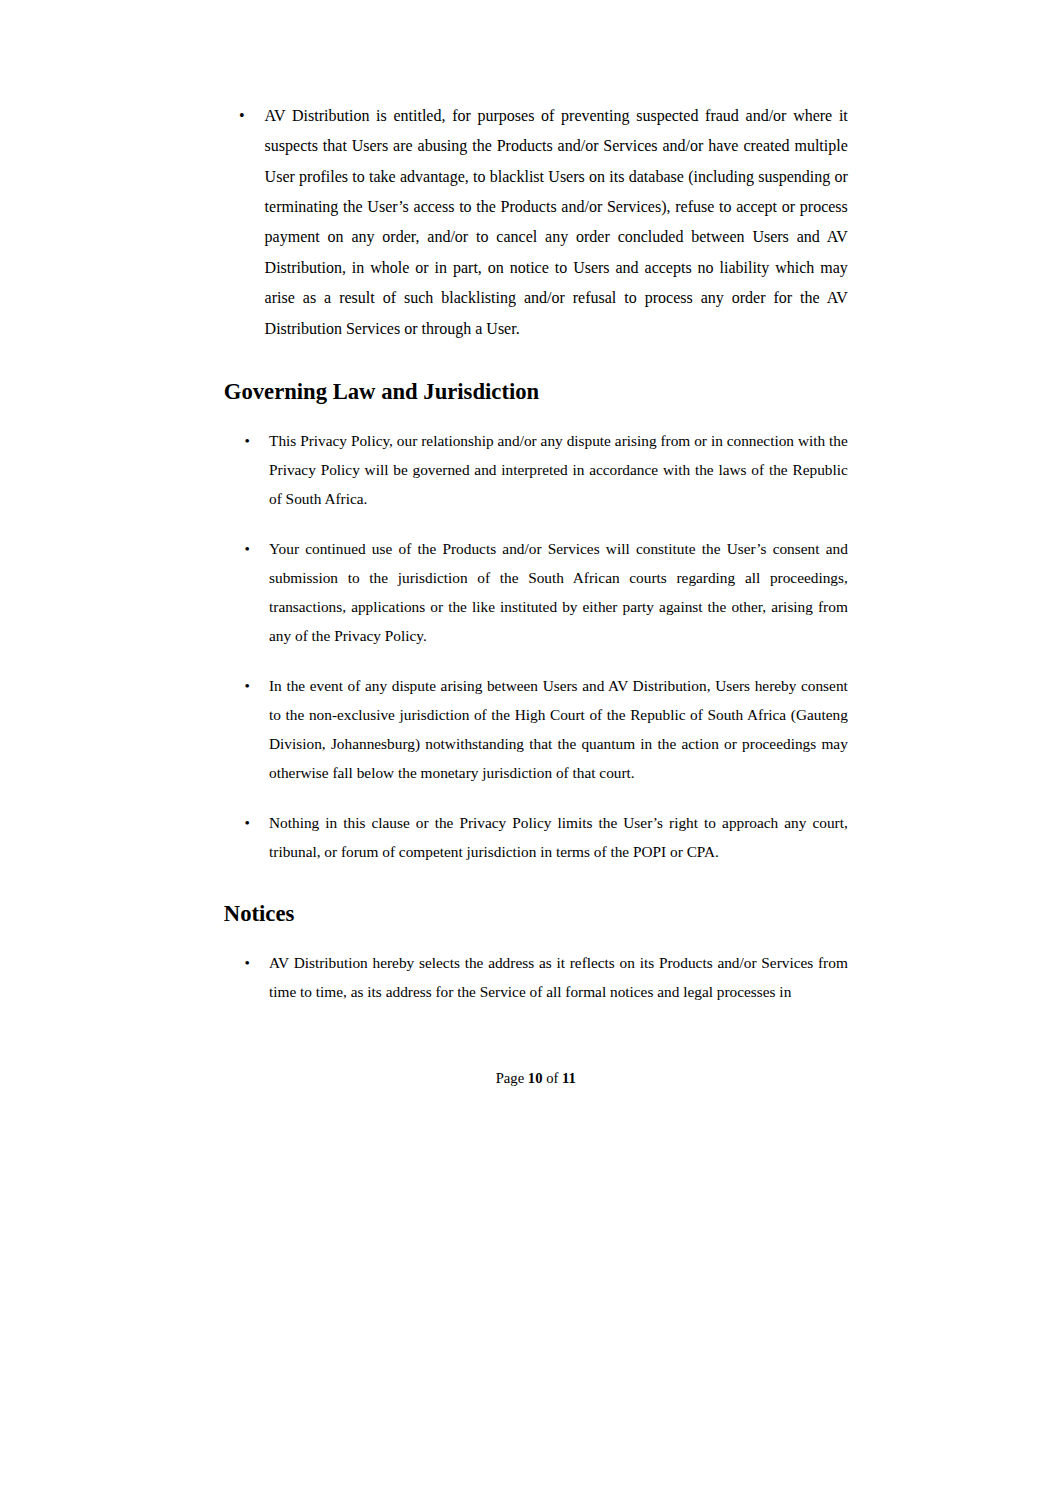AV Distribution is entitled, for purposes of preventing suspected fraud and/or where it suspects that Users are abusing the Products and/or Services and/or have created multiple User profiles to take advantage, to blacklist Users on its database (including suspending or terminating the User’s access to the Products and/or Services), refuse to accept or process payment on any order, and/or to cancel any order concluded between Users and AV Distribution, in whole or in part, on notice to Users and accepts no liability which may arise as a result of such blacklisting and/or refusal to process any order for the AV Distribution Services or through a User.
Governing Law and Jurisdiction
This Privacy Policy, our relationship and/or any dispute arising from or in connection with the Privacy Policy will be governed and interpreted in accordance with the laws of the Republic of South Africa.
Your continued use of the Products and/or Services will constitute the User’s consent and submission to the jurisdiction of the South African courts regarding all proceedings, transactions, applications or the like instituted by either party against the other, arising from any of the Privacy Policy.
In the event of any dispute arising between Users and AV Distribution, Users hereby consent to the non-exclusive jurisdiction of the High Court of the Republic of South Africa (Gauteng Division, Johannesburg) notwithstanding that the quantum in the action or proceedings may otherwise fall below the monetary jurisdiction of that court.
Nothing in this clause or the Privacy Policy limits the User’s right to approach any court, tribunal, or forum of competent jurisdiction in terms of the POPI or CPA.
Notices
AV Distribution hereby selects the address as it reflects on its Products and/or Services from time to time, as its address for the Service of all formal notices and legal processes in
Page 10 of 11